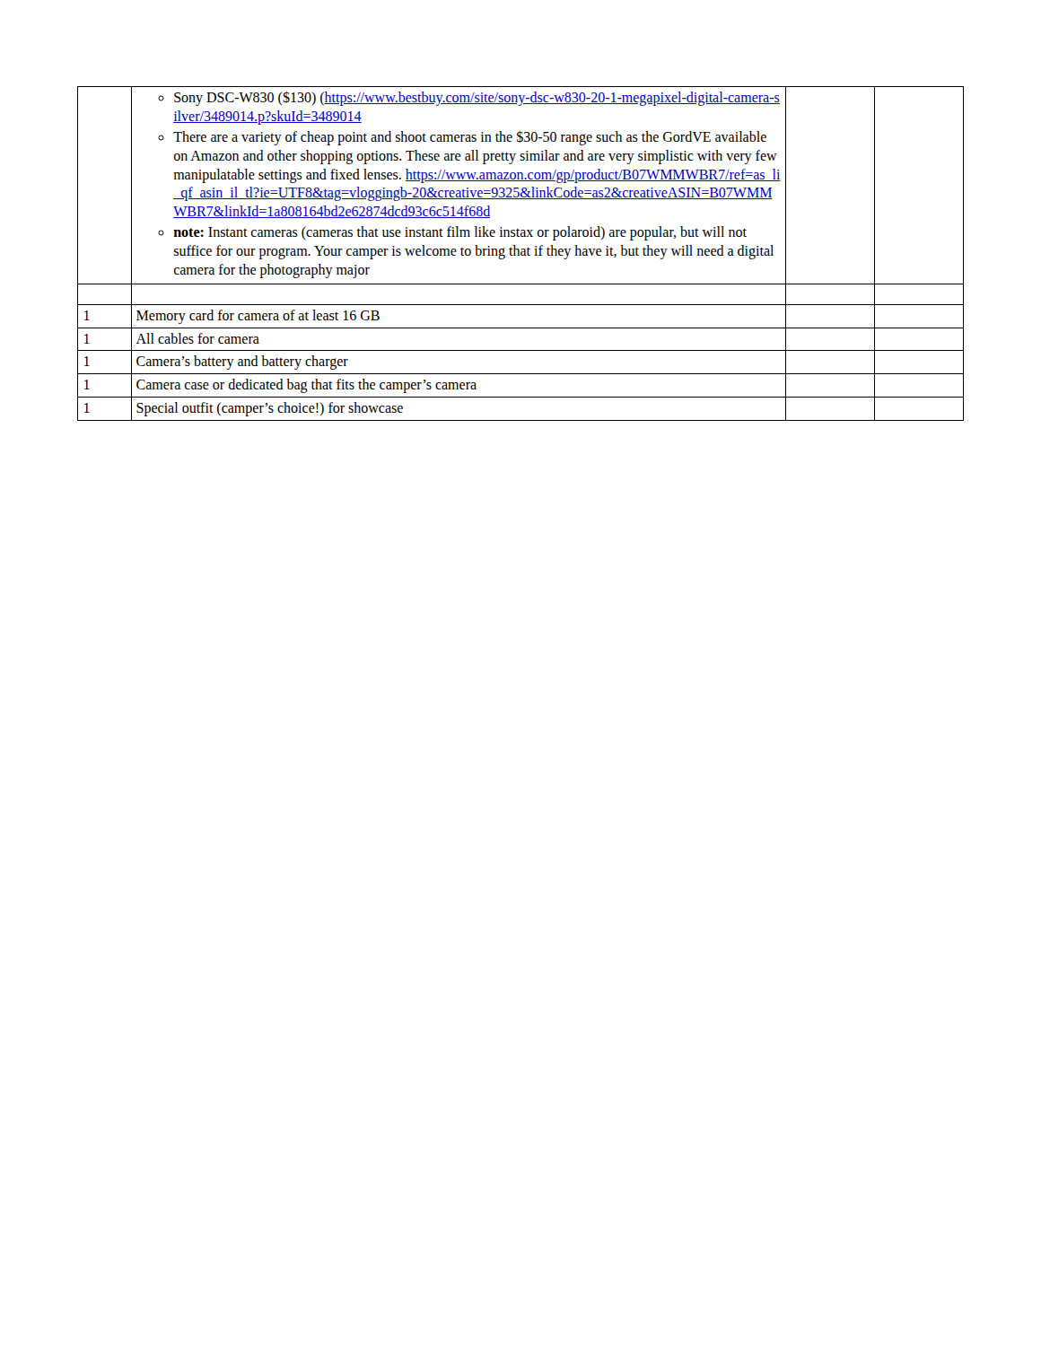| | Sony DSC-W830 ($130) ( https://www.bestbuy.com/site/sony-dsc-w830-20-1-megapixel-digital-camera-silver/3489014.p?skuId=3489014 There are a variety of cheap point and shoot cameras in the $30-50 range such as the GordVE available on Amazon and other shopping options. These are all pretty similar and are very simplistic with very few manipulatable settings and fixed lenses. https://www.amazon.com/gp/product/B07WMMWBR7/ref=as_li_qf_asin_il_tl?ie=UTF8&tag=vloggingb-20&creative=9325&linkCode=as2&creativeASIN=B07WMMWBR7&linkId=1a808164bd2e62874dcd93c6c514f68d note: Instant cameras (cameras that use instant film like instax or polaroid) are popular, but will not suffice for our program. Your camper is welcome to bring that if they have it, but they will need a digital camera for the photography major | | |
| 1 | Memory card for camera of at least 16 GB | | |
| 1 | All cables for camera | | |
| 1 | Camera’s battery and battery charger | | |
| 1 | Camera case or dedicated bag that fits the camper’s camera | | |
| 1 | Special outfit (camper’s choice!) for showcase | | |